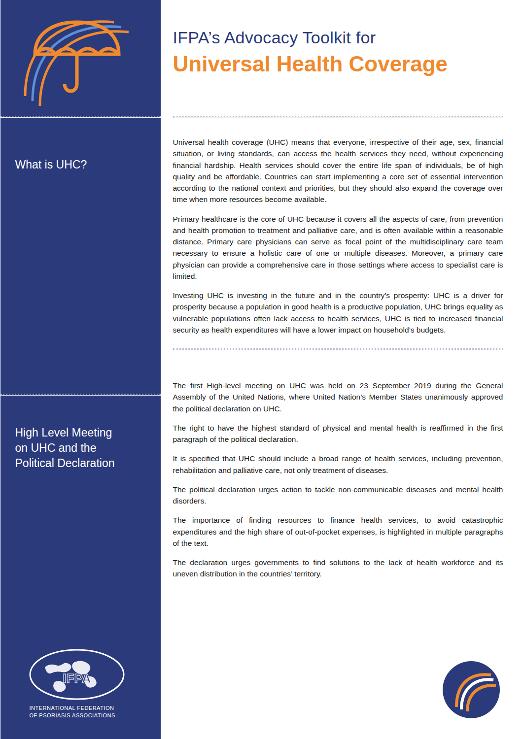What is UHC?
High Level Meeting
on UHC and the
Political Declaration
IFPA
INTERNATIONAL FEDERATION
OF PSORIASIS ASSOCIATIONS
IFPA’s Advocacy Toolkit for Universal Health Coverage
Universal health coverage (UHC) means that everyone, irrespective of their age, sex, financial situation, or living standards, can access the health services they need, without experiencing financial hardship. Health services should cover the entire life span of individuals, be of high quality and be affordable. Countries can start implementing a core set of essential intervention according to the national context and priorities, but they should also expand the coverage over time when more resources become available.
Primary healthcare is the core of UHC because it covers all the aspects of care, from prevention and health promotion to treatment and palliative care, and is often available within a reasonable distance. Primary care physicians can serve as focal point of the multidisciplinary care team necessary to ensure a holistic care of one or multiple diseases. Moreover, a primary care physician can provide a comprehensive care in those settings where access to specialist care is limited.
Investing UHC is investing in the future and in the country’s prosperity: UHC is a driver for prosperity because a population in good health is a productive population, UHC brings equality as vulnerable populations often lack access to health services, UHC is tied to increased financial security as health expenditures will have a lower impact on household’s budgets.
The first High-level meeting on UHC was held on 23 September 2019 during the General Assembly of the United Nations, where United Nation’s Member States unanimously approved the political declaration on UHC.
The right to have the highest standard of physical and mental health is reaffirmed in the first paragraph of the political declaration.
It is specified that UHC should include a broad range of health services, including prevention, rehabilitation and palliative care, not only treatment of diseases.
The political declaration urges action to tackle non-communicable diseases and mental health disorders.
The importance of finding resources to finance health services, to avoid catastrophic expenditures and the high share of out-of-pocket expenses, is highlighted in multiple paragraphs of the text.
The declaration urges governments to find solutions to the lack of health workforce and its uneven distribution in the countries’ territory.